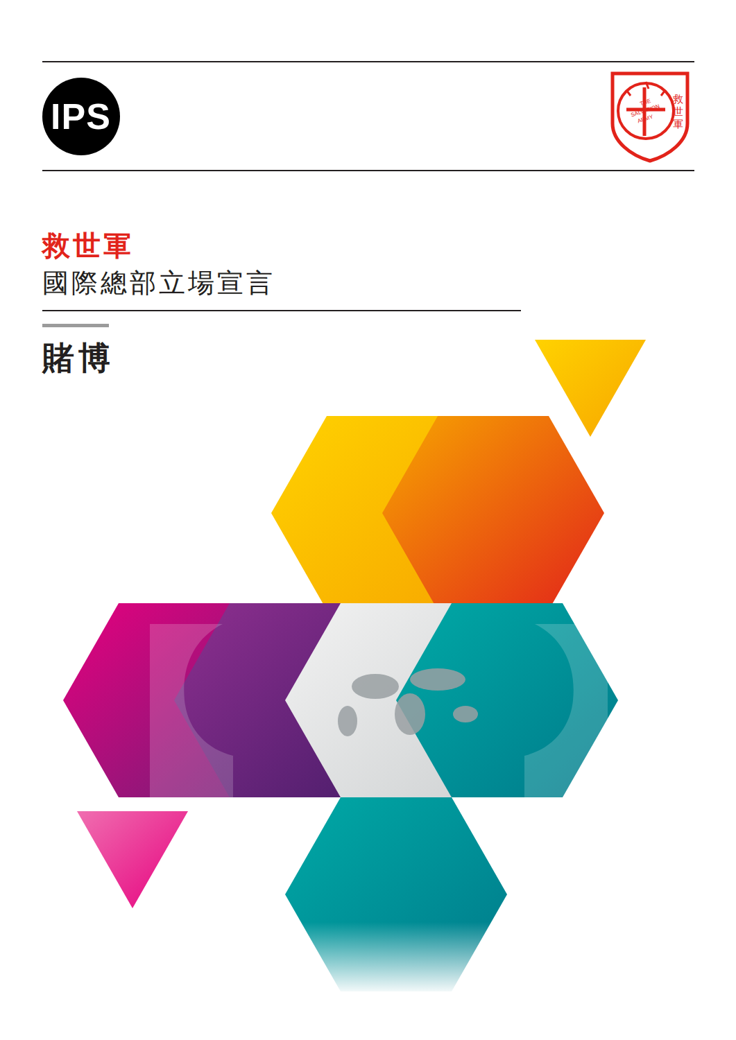IPS
The Salvation Army 救世軍 THE SALVATION ARMY 救 世 軍
救世軍
國際總部立場宣言
賭博